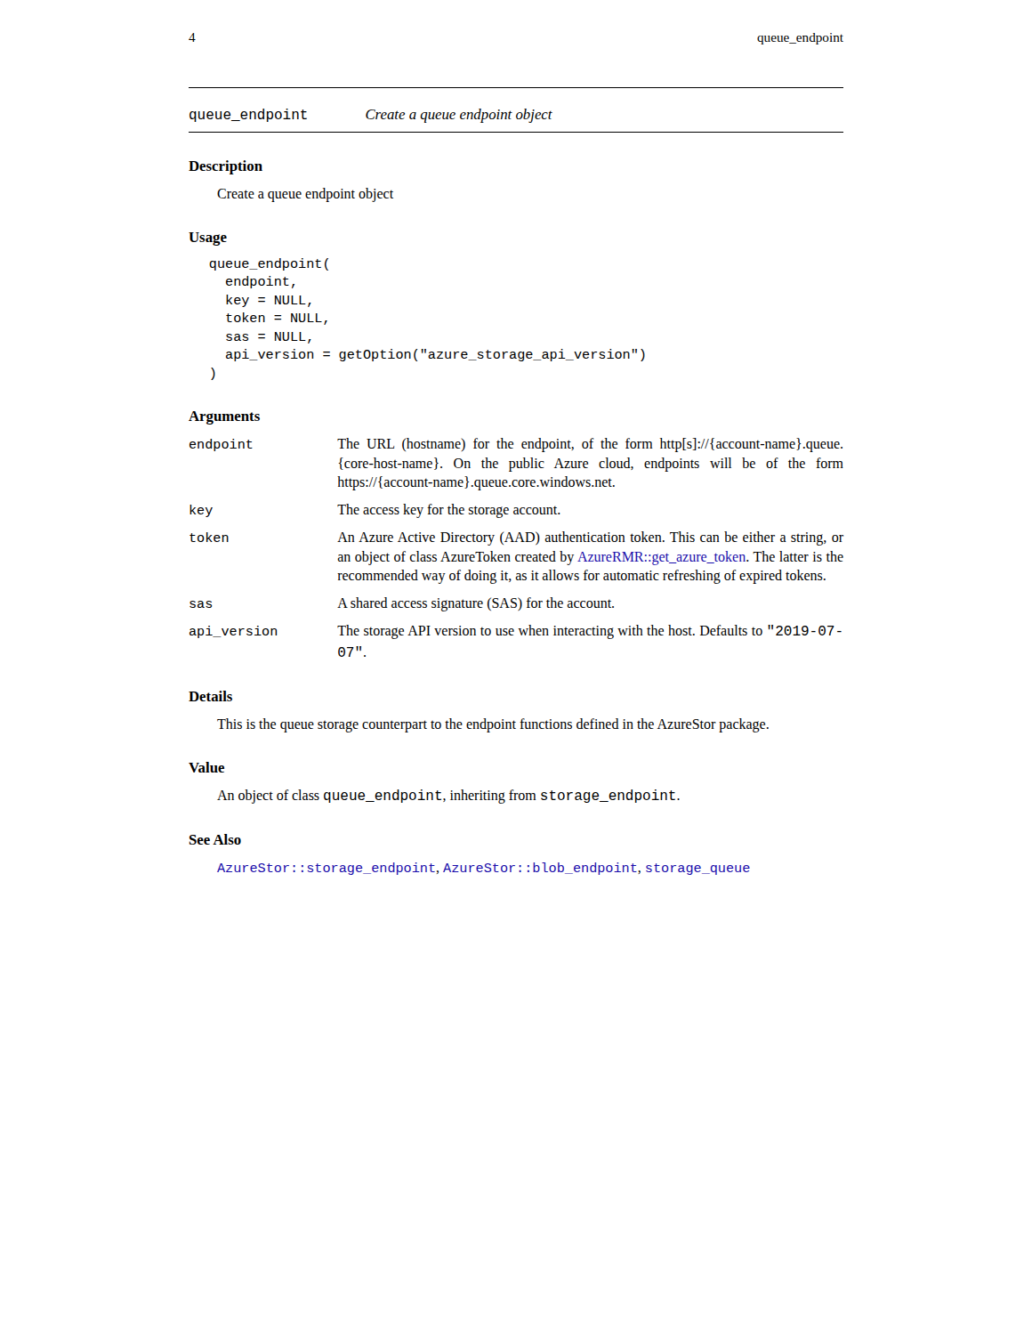4 queue_endpoint
queue_endpoint
Create a queue endpoint object
Description
Create a queue endpoint object
Usage
queue_endpoint(
  endpoint,
  key = NULL,
  token = NULL,
  sas = NULL,
  api_version = getOption("azure_storage_api_version")
)
Arguments
endpoint
The URL (hostname) for the endpoint, of the form http[s]://{account-name}.queue.{core-host-name}. On the public Azure cloud, endpoints will be of the form https://{account-name}.queue.core.windows.net.
key
The access key for the storage account.
token
An Azure Active Directory (AAD) authentication token. This can be either a string, or an object of class AzureToken created by AzureRMR::get_azure_token. The latter is the recommended way of doing it, as it allows for automatic refreshing of expired tokens.
sas
A shared access signature (SAS) for the account.
api_version
The storage API version to use when interacting with the host. Defaults to "2019-07-07".
Details
This is the queue storage counterpart to the endpoint functions defined in the AzureStor package.
Value
An object of class queue_endpoint, inheriting from storage_endpoint.
See Also
AzureStor::storage_endpoint, AzureStor::blob_endpoint, storage_queue